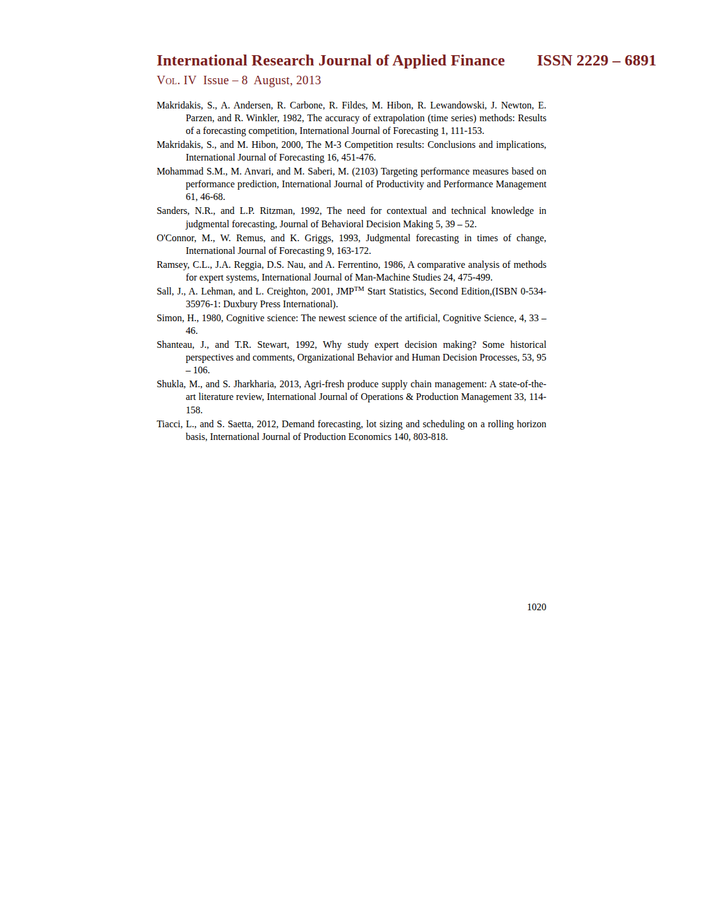International Research Journal of Applied FinanceISSN 2229 – 6891
Vol. IV Issue – 8 August, 2013
Makridakis, S., A. Andersen, R. Carbone, R. Fildes, M. Hibon, R. Lewandowski, J. Newton, E. Parzen, and R. Winkler, 1982, The accuracy of extrapolation (time series) methods: Results of a forecasting competition, International Journal of Forecasting 1, 111-153.
Makridakis, S., and M. Hibon, 2000, The M-3 Competition results: Conclusions and implications, International Journal of Forecasting 16, 451-476.
Mohammad S.M., M. Anvari, and M. Saberi, M. (2103) Targeting performance measures based on performance prediction, International Journal of Productivity and Performance Management 61, 46-68.
Sanders, N.R., and L.P. Ritzman, 1992, The need for contextual and technical knowledge in judgmental forecasting, Journal of Behavioral Decision Making 5, 39 – 52.
O'Connor, M., W. Remus, and K. Griggs, 1993, Judgmental forecasting in times of change, International Journal of Forecasting 9, 163-172.
Ramsey, C.L., J.A. Reggia, D.S. Nau, and A. Ferrentino, 1986, A comparative analysis of methods for expert systems, International Journal of Man-Machine Studies 24, 475-499.
Sall, J., A. Lehman, and L. Creighton, 2001, JMPTM Start Statistics, Second Edition,(ISBN 0-534-35976-1: Duxbury Press International).
Simon, H., 1980, Cognitive science: The newest science of the artificial, Cognitive Science, 4, 33 – 46.
Shanteau, J., and T.R. Stewart, 1992, Why study expert decision making? Some historical perspectives and comments, Organizational Behavior and Human Decision Processes, 53, 95 – 106.
Shukla, M., and S. Jharkharia, 2013, Agri-fresh produce supply chain management: A state-of-the-art literature review, International Journal of Operations & Production Management 33, 114-158.
Tiacci, L., and S. Saetta, 2012, Demand forecasting, lot sizing and scheduling on a rolling horizon basis, International Journal of Production Economics 140, 803-818.
1020